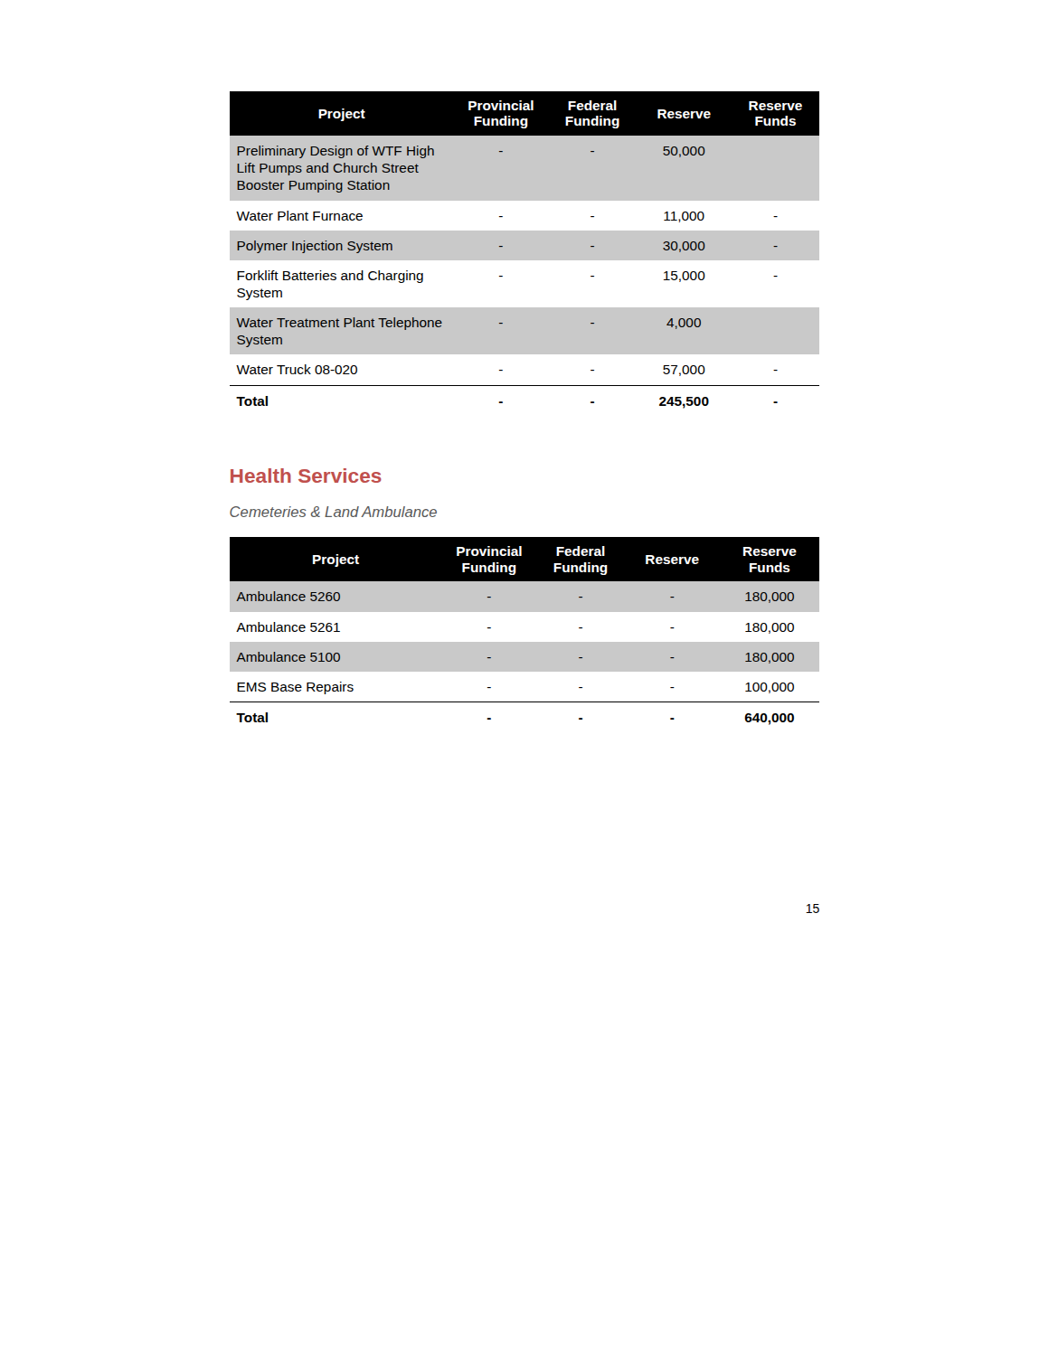| Project | Provincial Funding | Federal Funding | Reserve | Reserve Funds |
| --- | --- | --- | --- | --- |
| Preliminary Design of WTF High Lift Pumps and Church Street Booster Pumping Station | - | - | 50,000 | |
| Water Plant Furnace | - | - | 11,000 | - |
| Polymer Injection System | - | - | 30,000 | - |
| Forklift Batteries and Charging System | - | - | 15,000 | - |
| Water Treatment Plant Telephone System | - | - | 4,000 | |
| Water Truck 08-020 | - | - | 57,000 | - |
| Total | - | - | 245,500 | - |
Health Services
Cemeteries & Land Ambulance
| Project | Provincial Funding | Federal Funding | Reserve | Reserve Funds |
| --- | --- | --- | --- | --- |
| Ambulance 5260 | - | - | - | 180,000 |
| Ambulance 5261 | - | - | - | 180,000 |
| Ambulance 5100 | - | - | - | 180,000 |
| EMS Base Repairs | - | - | - | 100,000 |
| Total | - | - | - | 640,000 |
15